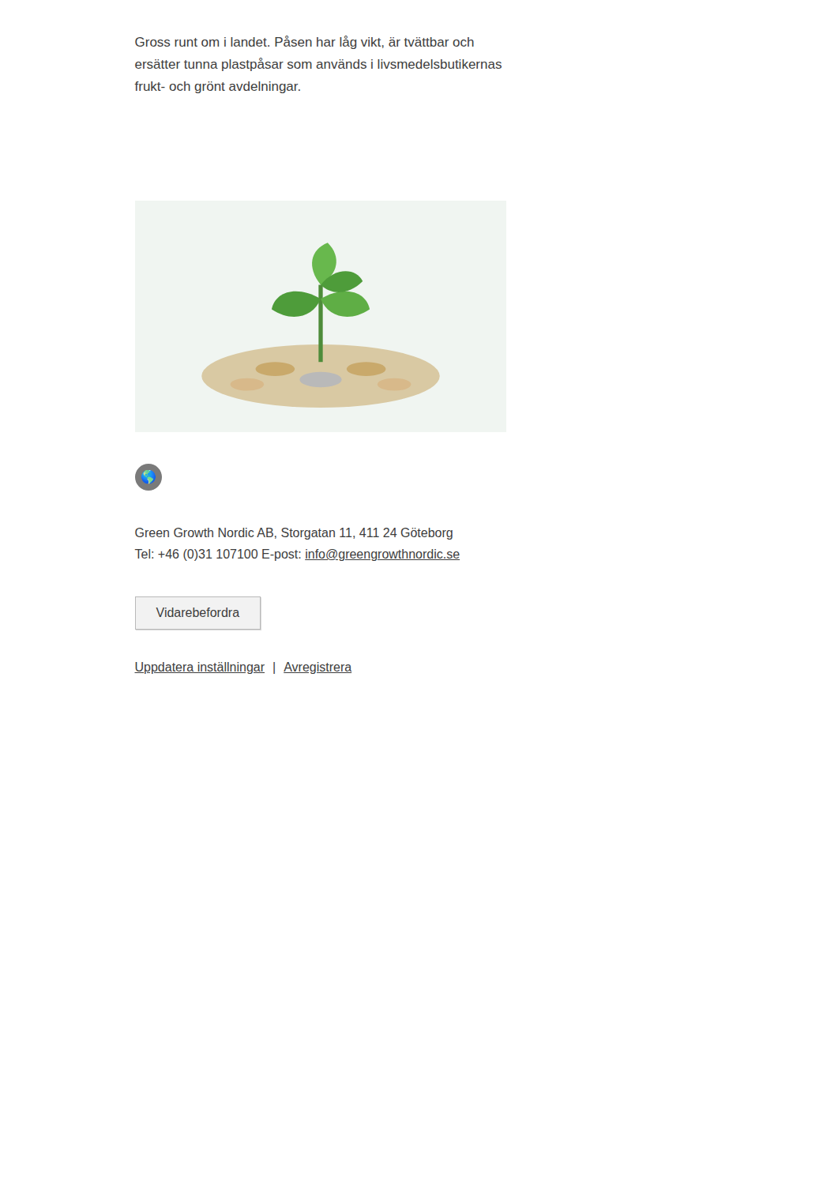Gross runt om i landet. Påsen har låg vikt, är tvättbar och ersätter tunna plastpåsar som används i livsmedelsbutikernas frukt- och grönt avdelningar.
🌎
Green Growth Nordic AB, Storgatan 11, 411 24 Göteborg
Tel: +46 (0)31 107100 E-post: info@greengrowthnordic.se
Vidarebefordra
Uppdatera inställningar|Avregistrera